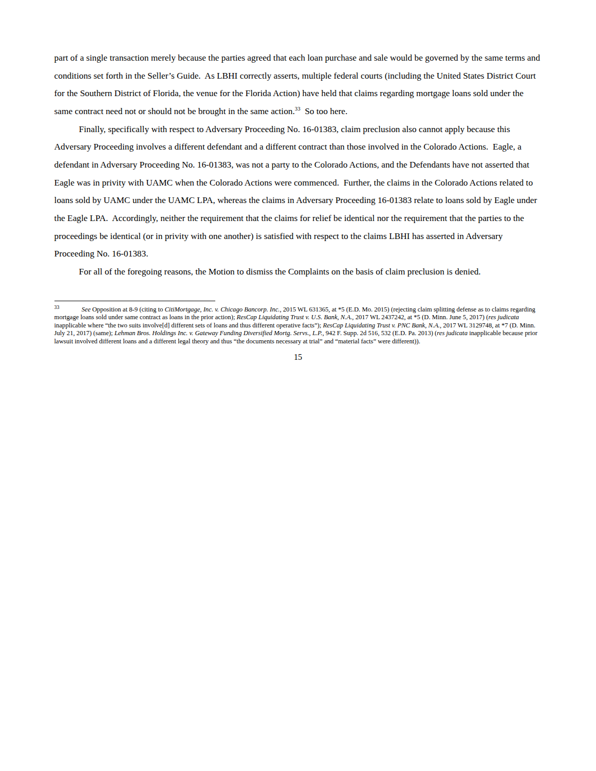part of a single transaction merely because the parties agreed that each loan purchase and sale would be governed by the same terms and conditions set forth in the Seller’s Guide. As LBHI correctly asserts, multiple federal courts (including the United States District Court for the Southern District of Florida, the venue for the Florida Action) have held that claims regarding mortgage loans sold under the same contract need not or should not be brought in the same action.33 So too here.
Finally, specifically with respect to Adversary Proceeding No. 16-01383, claim preclusion also cannot apply because this Adversary Proceeding involves a different defendant and a different contract than those involved in the Colorado Actions. Eagle, a defendant in Adversary Proceeding No. 16-01383, was not a party to the Colorado Actions, and the Defendants have not asserted that Eagle was in privity with UAMC when the Colorado Actions were commenced. Further, the claims in the Colorado Actions related to loans sold by UAMC under the UAMC LPA, whereas the claims in Adversary Proceeding 16-01383 relate to loans sold by Eagle under the Eagle LPA. Accordingly, neither the requirement that the claims for relief be identical nor the requirement that the parties to the proceedings be identical (or in privity with one another) is satisfied with respect to the claims LBHI has asserted in Adversary Proceeding No. 16-01383.
For all of the foregoing reasons, the Motion to dismiss the Complaints on the basis of claim preclusion is denied.
33 See Opposition at 8-9 (citing to CitiMortgage, Inc. v. Chicago Bancorp. Inc., 2015 WL 631365, at *5 (E.D. Mo. 2015) (rejecting claim splitting defense as to claims regarding mortgage loans sold under same contract as loans in the prior action); ResCap Liquidating Trust v. U.S. Bank, N.A., 2017 WL 2437242, at *5 (D. Minn. June 5, 2017) (res judicata inapplicable where “the two suits involve[d] different sets of loans and thus different operative facts”); ResCap Liquidating Trust v. PNC Bank, N.A., 2017 WL 3129748, at *7 (D. Minn. July 21, 2017) (same); Lehman Bros. Holdings Inc. v. Gateway Funding Diversified Mortg. Servs., L.P., 942 F. Supp. 2d 516, 532 (E.D. Pa. 2013) (res judicata inapplicable because prior lawsuit involved different loans and a different legal theory and thus “the documents necessary at trial” and “material facts” were different)).
15